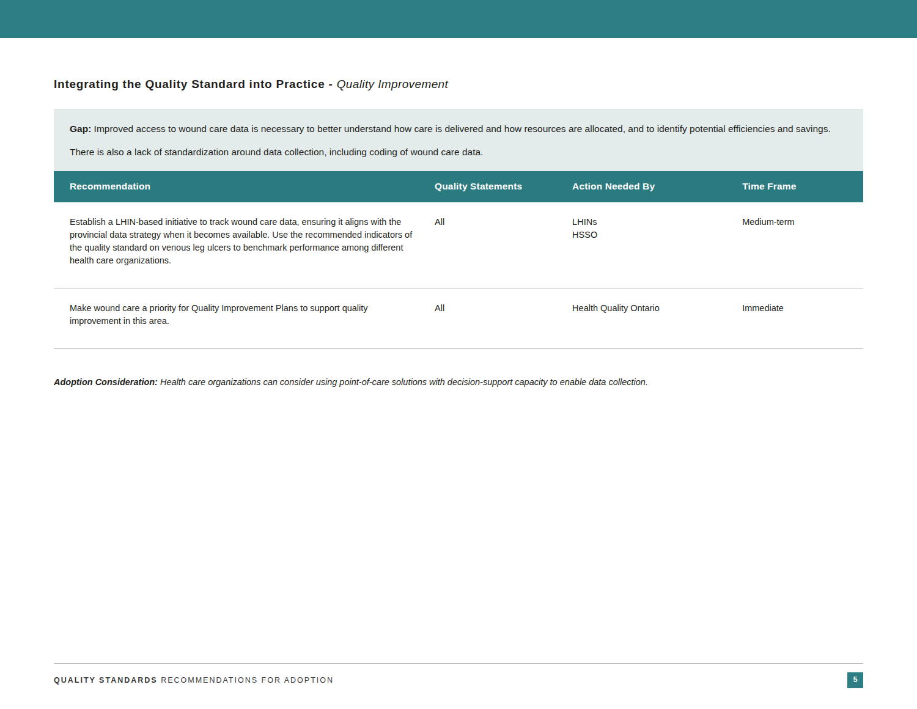Integrating the Quality Standard into Practice - Quality Improvement
Gap: Improved access to wound care data is necessary to better understand how care is delivered and how resources are allocated, and to identify potential efficiencies and savings.
There is also a lack of standardization around data collection, including coding of wound care data.
| Recommendation | Quality Statements | Action Needed By | Time Frame |
| --- | --- | --- | --- |
| Establish a LHIN-based initiative to track wound care data, ensuring it aligns with the provincial data strategy when it becomes available. Use the recommended indicators of the quality standard on venous leg ulcers to benchmark performance among different health care organizations. | All | LHINs HSSO | Medium-term |
| Make wound care a priority for Quality Improvement Plans to support quality improvement in this area. | All | Health Quality Ontario | Immediate |
Adoption Consideration: Health care organizations can consider using point-of-care solutions with decision-support capacity to enable data collection.
QUALITY STANDARDS RECOMMENDATIONS FOR ADOPTION
5